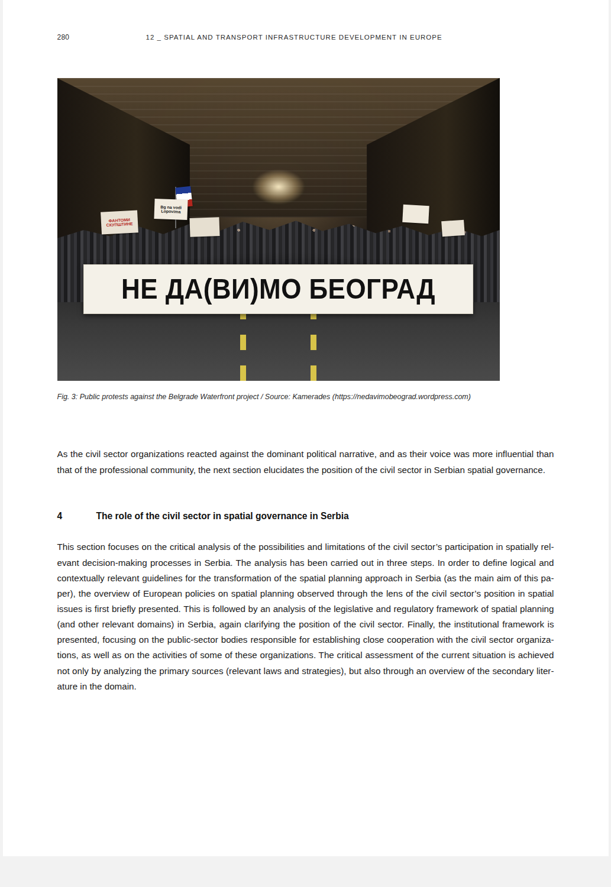280
12 _ Spatial and transport infrastructure development in Europe
ФАНТОМИ
СКУПШТИНЕ
Bg na vodi
Lopovima
НЕ ДА(ВИ)МО БЕОГРАД
Fig. 3: Public protests against the Belgrade Waterfront project / Source: Kamerades (https://nedavimobeograd.wordpress.com)
As the civil sector organizations reacted against the dominant political narrative, and as their voice was more influential than that of the professional community, the next section elucidates the position of the civil sector in Serbian spatial governance.
4 The role of the civil sector in spatial governance in Serbia
This section focuses on the critical analysis of the possibilities and limitations of the civil sector’s participation in spatially relevant decision-making processes in Serbia. The analysis has been carried out in three steps. In order to define logical and contextually relevant guidelines for the transformation of the spatial planning approach in Serbia (as the main aim of this paper), the overview of European policies on spatial planning observed through the lens of the civil sector’s position in spatial issues is first briefly presented. This is followed by an analysis of the legislative and regulatory framework of spatial planning (and other relevant domains) in Serbia, again clarifying the position of the civil sector. Finally, the institutional framework is presented, focusing on the public-sector bodies responsible for establishing close cooperation with the civil sector organizations, as well as on the activities of some of these organizations. The critical assessment of the current situation is achieved not only by analyzing the primary sources (relevant laws and strategies), but also through an overview of the secondary literature in the domain.